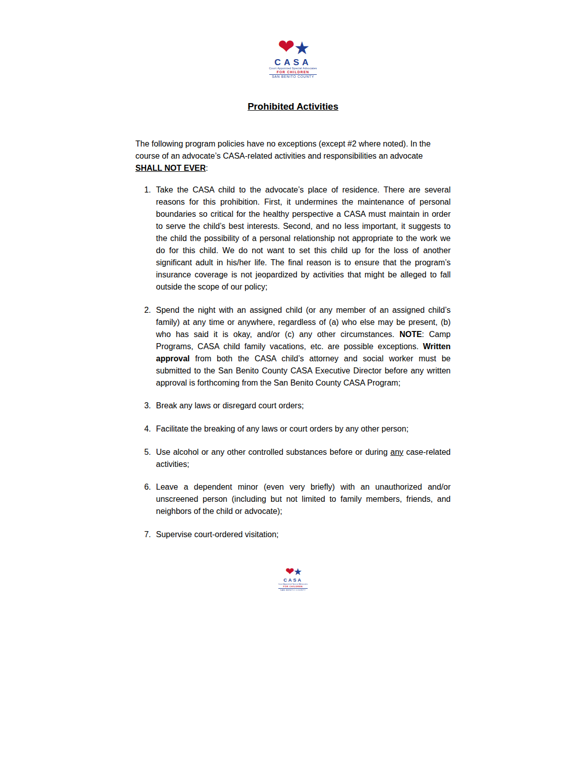❤★
CASA
Court Appointed Special Advocates
FOR CHILDREN
SAN BENITO COUNTY
Prohibited Activities
The following program policies have no exceptions (except #2 where noted). In the course of an advocate’s CASA-related activities and responsibilities an advocate SHALL NOT EVER:
Take the CASA child to the advocate’s place of residence. There are several reasons for this prohibition. First, it undermines the maintenance of personal boundaries so critical for the healthy perspective a CASA must maintain in order to serve the child’s best interests. Second, and no less important, it suggests to the child the possibility of a personal relationship not appropriate to the work we do for this child. We do not want to set this child up for the loss of another significant adult in his/her life. The final reason is to ensure that the program’s insurance coverage is not jeopardized by activities that might be alleged to fall outside the scope of our policy;
Spend the night with an assigned child (or any member of an assigned child’s family) at any time or anywhere, regardless of (a) who else may be present, (b) who has said it is okay, and/or (c) any other circumstances. NOTE: Camp Programs, CASA child family vacations, etc. are possible exceptions. Written approval from both the CASA child’s attorney and social worker must be submitted to the San Benito County CASA Executive Director before any written approval is forthcoming from the San Benito County CASA Program;
Break any laws or disregard court orders;
Facilitate the breaking of any laws or court orders by any other person;
Use alcohol or any other controlled substances before or during any case-related activities;
Leave a dependent minor (even very briefly) with an unauthorized and/or unscreened person (including but not limited to family members, friends, and neighbors of the child or advocate);
Supervise court-ordered visitation;
❤★
CASA
Court Appointed Special Advocates
FOR CHILDREN
SAN BENITO COUNTY